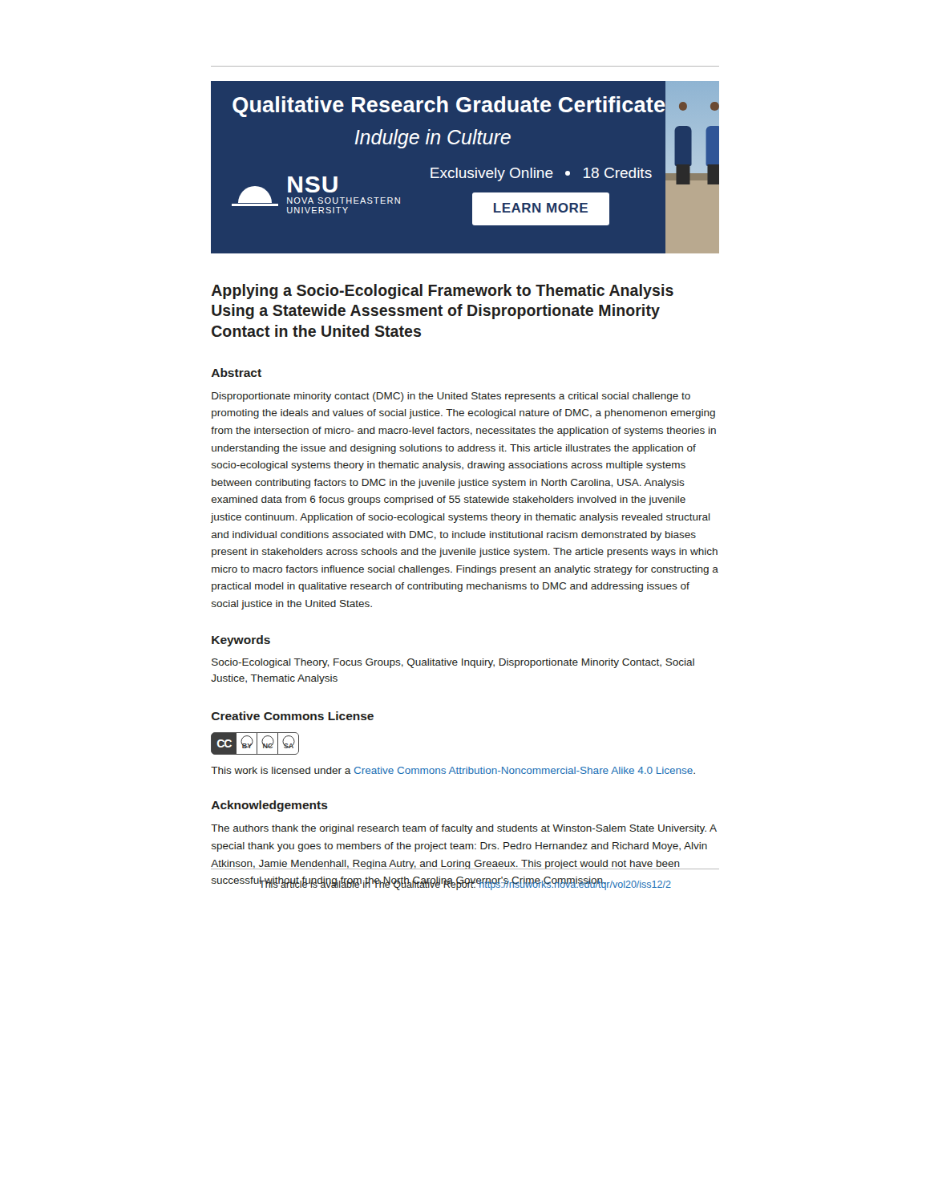Qualitative Research Graduate Certificate
Indulge in Culture
NSU Nova Southeastern University
Exclusively Online 18 Credits
LEARN MORE
NOVA SOUTHEA
Applying a Socio-Ecological Framework to Thematic Analysis Using a Statewide Assessment of Disproportionate Minority Contact in the United States
Abstract
Disproportionate minority contact (DMC) in the United States represents a critical social challenge to promoting the ideals and values of social justice. The ecological nature of DMC, a phenomenon emerging from the intersection of micro- and macro-level factors, necessitates the application of systems theories in understanding the issue and designing solutions to address it. This article illustrates the application of socio-ecological systems theory in thematic analysis, drawing associations across multiple systems between contributing factors to DMC in the juvenile justice system in North Carolina, USA. Analysis examined data from 6 focus groups comprised of 55 statewide stakeholders involved in the juvenile justice continuum. Application of socio-ecological systems theory in thematic analysis revealed structural and individual conditions associated with DMC, to include institutional racism demonstrated by biases present in stakeholders across schools and the juvenile justice system. The article presents ways in which micro to macro factors influence social challenges. Findings present an analytic strategy for constructing a practical model in qualitative research of contributing mechanisms to DMC and addressing issues of social justice in the United States.
Keywords
Socio-Ecological Theory, Focus Groups, Qualitative Inquiry, Disproportionate Minority Contact, Social Justice, Thematic Analysis
Creative Commons License
CC BY NC SA
This work is licensed under a Creative Commons Attribution-Noncommercial-Share Alike 4.0 License.
Acknowledgements
The authors thank the original research team of faculty and students at Winston-Salem State University. A special thank you goes to members of the project team: Drs. Pedro Hernandez and Richard Moye, Alvin Atkinson, Jamie Mendenhall, Regina Autry, and Loring Greaeux. This project would not have been successful without funding from the North Carolina Governor's Crime Commission.
This article is available in The Qualitative Report: https://nsuworks.nova.edu/tqr/vol20/iss12/2